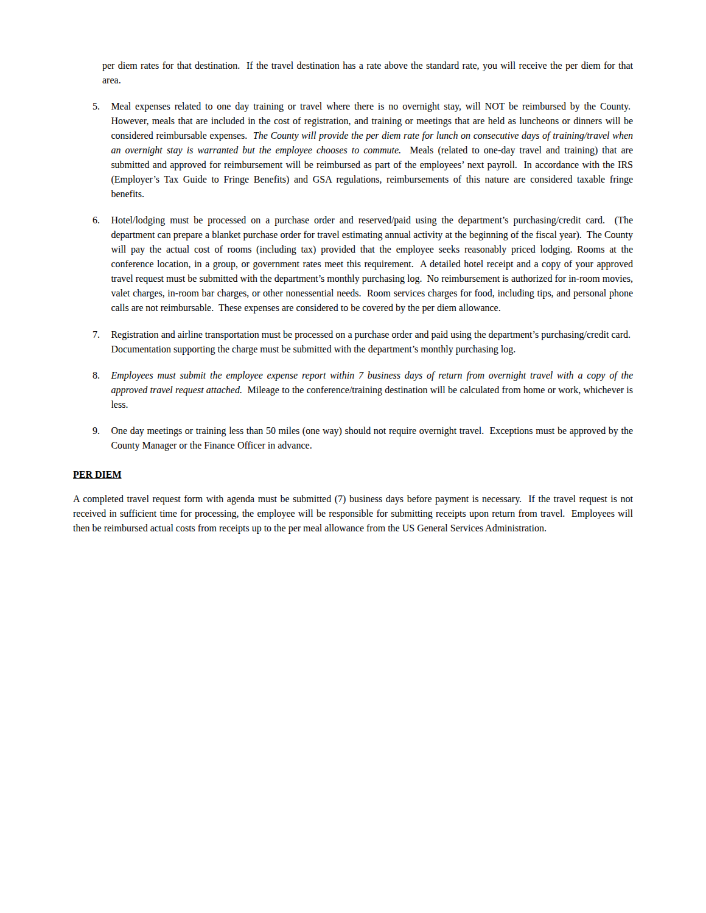per diem rates for that destination. If the travel destination has a rate above the standard rate, you will receive the per diem for that area.
Meal expenses related to one day training or travel where there is no overnight stay, will NOT be reimbursed by the County. However, meals that are included in the cost of registration, and training or meetings that are held as luncheons or dinners will be considered reimbursable expenses. The County will provide the per diem rate for lunch on consecutive days of training/travel when an overnight stay is warranted but the employee chooses to commute. Meals (related to one-day travel and training) that are submitted and approved for reimbursement will be reimbursed as part of the employees’ next payroll. In accordance with the IRS (Employer’s Tax Guide to Fringe Benefits) and GSA regulations, reimbursements of this nature are considered taxable fringe benefits.
Hotel/lodging must be processed on a purchase order and reserved/paid using the department’s purchasing/credit card. (The department can prepare a blanket purchase order for travel estimating annual activity at the beginning of the fiscal year). The County will pay the actual cost of rooms (including tax) provided that the employee seeks reasonably priced lodging. Rooms at the conference location, in a group, or government rates meet this requirement. A detailed hotel receipt and a copy of your approved travel request must be submitted with the department’s monthly purchasing log. No reimbursement is authorized for in-room movies, valet charges, in-room bar charges, or other nonessential needs. Room services charges for food, including tips, and personal phone calls are not reimbursable. These expenses are considered to be covered by the per diem allowance.
Registration and airline transportation must be processed on a purchase order and paid using the department’s purchasing/credit card. Documentation supporting the charge must be submitted with the department’s monthly purchasing log.
Employees must submit the employee expense report within 7 business days of return from overnight travel with a copy of the approved travel request attached. Mileage to the conference/training destination will be calculated from home or work, whichever is less.
One day meetings or training less than 50 miles (one way) should not require overnight travel. Exceptions must be approved by the County Manager or the Finance Officer in advance.
PER DIEM
A completed travel request form with agenda must be submitted (7) business days before payment is necessary. If the travel request is not received in sufficient time for processing, the employee will be responsible for submitting receipts upon return from travel. Employees will then be reimbursed actual costs from receipts up to the per meal allowance from the US General Services Administration.